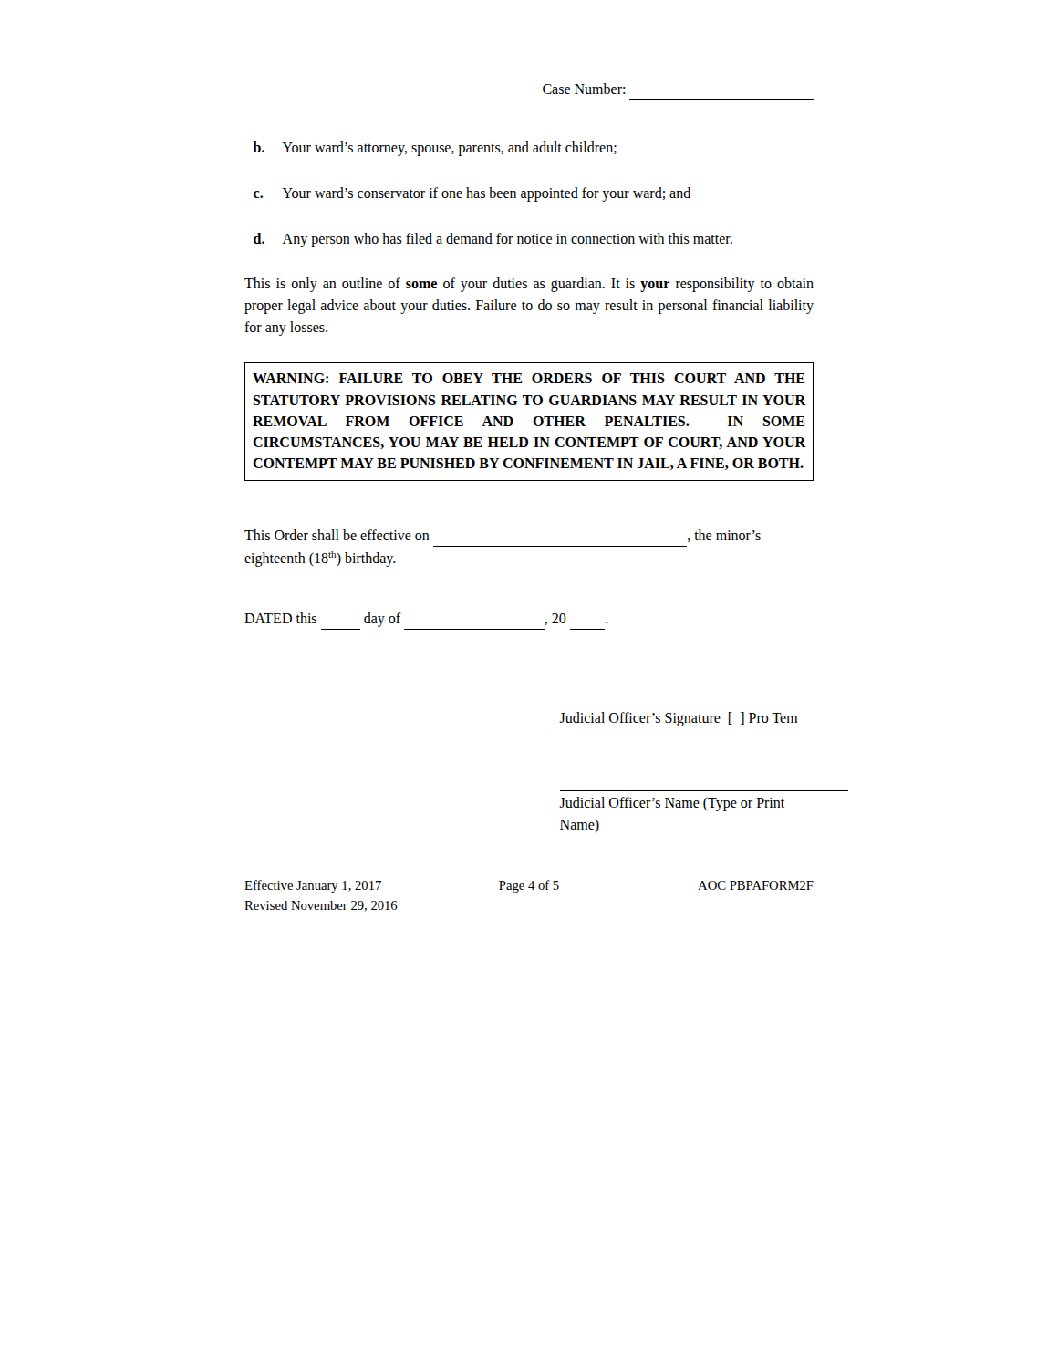Case Number:
b. Your ward’s attorney, spouse, parents, and adult children;
c. Your ward’s conservator if one has been appointed for your ward; and
d. Any person who has filed a demand for notice in connection with this matter.
This is only an outline of some of your duties as guardian. It is your responsibility to obtain proper legal advice about your duties. Failure to do so may result in personal financial liability for any losses.
WARNING: FAILURE TO OBEY THE ORDERS OF THIS COURT AND THE STATUTORY PROVISIONS RELATING TO GUARDIANS MAY RESULT IN YOUR REMOVAL FROM OFFICE AND OTHER PENALTIES. IN SOME CIRCUMSTANCES, YOU MAY BE HELD IN CONTEMPT OF COURT, AND YOUR CONTEMPT MAY BE PUNISHED BY CONFINEMENT IN JAIL, A FINE, OR BOTH.
This Order shall be effective on , the minor’s eighteenth (18th) birthday.
DATED this day of , 20 .
Judicial Officer’s Signature [ ] Pro Tem
Judicial Officer’s Name (Type or Print Name)
| Effective January 1, 2017 | Page 4 of 5 | AOC PBPAFORM2F |
| Revised November 29, 2016 | | |